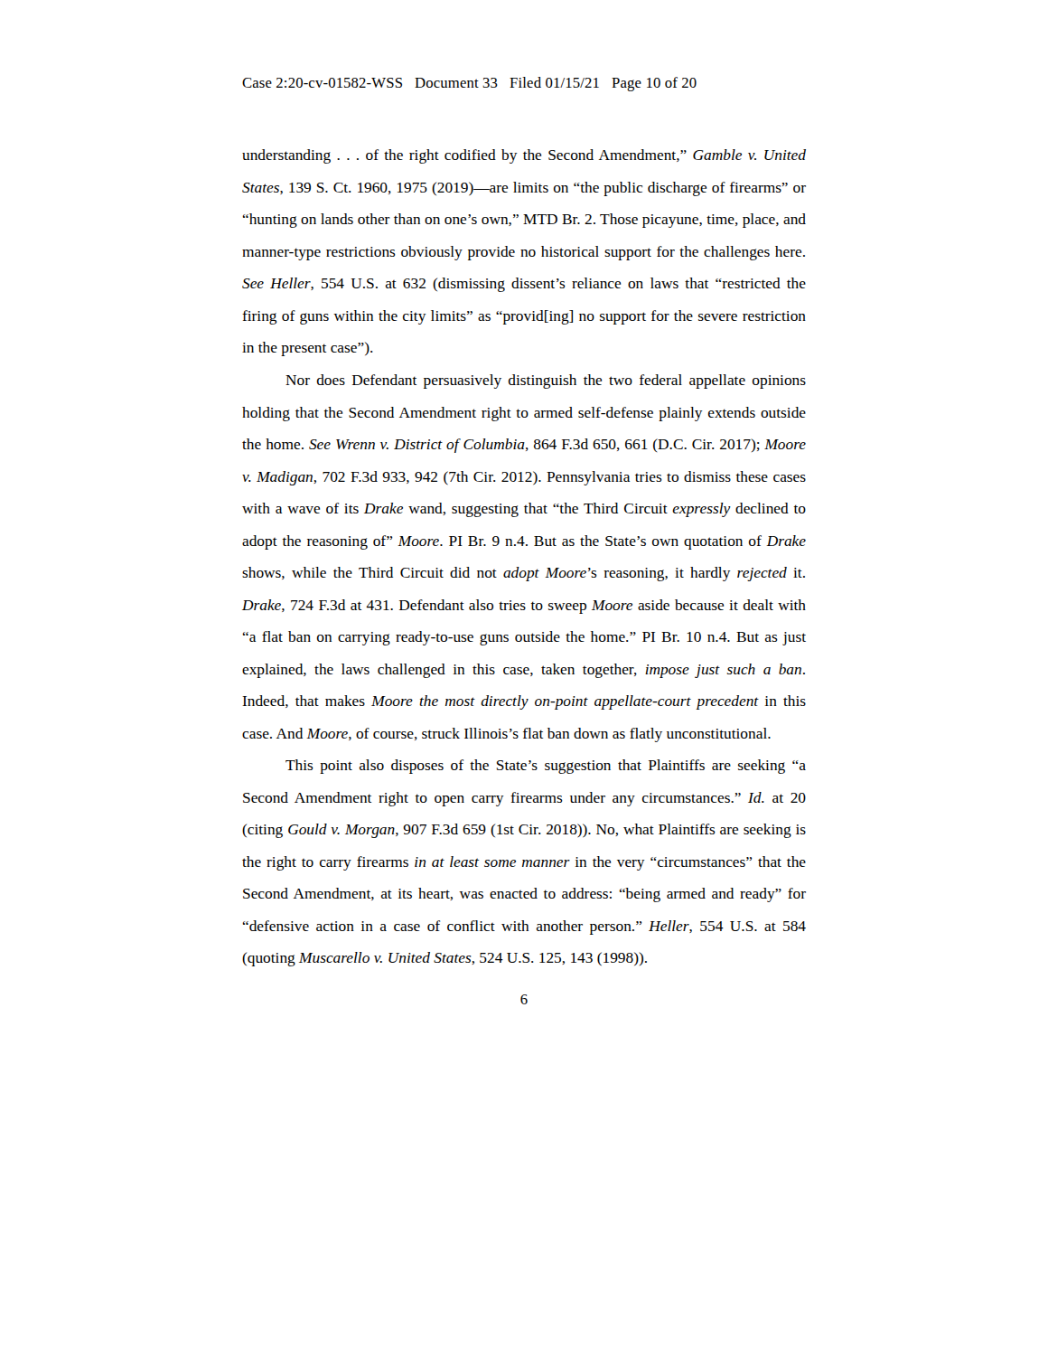Case 2:20-cv-01582-WSS Document 33 Filed 01/15/21 Page 10 of 20
understanding . . . of the right codified by the Second Amendment,” Gamble v. United States, 139 S. Ct. 1960, 1975 (2019)—are limits on “the public discharge of firearms” or “hunting on lands other than on one’s own,” MTD Br. 2. Those picayune, time, place, and manner-type restrictions obviously provide no historical support for the challenges here. See Heller, 554 U.S. at 632 (dismissing dissent’s reliance on laws that “restricted the firing of guns within the city limits” as “provid[ing] no support for the severe restriction in the present case”).
Nor does Defendant persuasively distinguish the two federal appellate opinions holding that the Second Amendment right to armed self-defense plainly extends outside the home. See Wrenn v. District of Columbia, 864 F.3d 650, 661 (D.C. Cir. 2017); Moore v. Madigan, 702 F.3d 933, 942 (7th Cir. 2012). Pennsylvania tries to dismiss these cases with a wave of its Drake wand, suggesting that “the Third Circuit expressly declined to adopt the reasoning of” Moore. PI Br. 9 n.4. But as the State’s own quotation of Drake shows, while the Third Circuit did not adopt Moore’s reasoning, it hardly rejected it. Drake, 724 F.3d at 431. Defendant also tries to sweep Moore aside because it dealt with “a flat ban on carrying ready-to-use guns outside the home.” PI Br. 10 n.4. But as just explained, the laws challenged in this case, taken together, impose just such a ban. Indeed, that makes Moore the most directly on-point appellate-court precedent in this case. And Moore, of course, struck Illinois’s flat ban down as flatly unconstitutional.
This point also disposes of the State’s suggestion that Plaintiffs are seeking “a Second Amendment right to open carry firearms under any circumstances.” Id. at 20 (citing Gould v. Morgan, 907 F.3d 659 (1st Cir. 2018)). No, what Plaintiffs are seeking is the right to carry firearms in at least some manner in the very “circumstances” that the Second Amendment, at its heart, was enacted to address: “being armed and ready” for “defensive action in a case of conflict with another person.” Heller, 554 U.S. at 584 (quoting Muscarello v. United States, 524 U.S. 125, 143 (1998)).
6